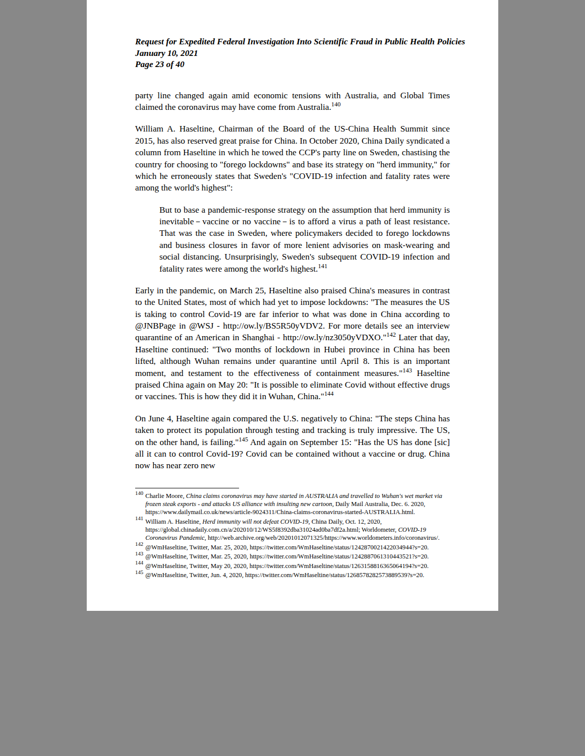Request for Expedited Federal Investigation Into Scientific Fraud in Public Health Policies
January 10, 2021
Page 23 of 40
party line changed again amid economic tensions with Australia, and Global Times claimed the coronavirus may have come from Australia.140
William A. Haseltine, Chairman of the Board of the US-China Health Summit since 2015, has also reserved great praise for China. In October 2020, China Daily syndicated a column from Haseltine in which he towed the CCP's party line on Sweden, chastising the country for choosing to "forego lockdowns" and base its strategy on "herd immunity," for which he erroneously states that Sweden's "COVID-19 infection and fatality rates were among the world's highest":
But to base a pandemic-response strategy on the assumption that herd immunity is inevitable－vaccine or no vaccine－is to afford a virus a path of least resistance. That was the case in Sweden, where policymakers decided to forego lockdowns and business closures in favor of more lenient advisories on mask-wearing and social distancing. Unsurprisingly, Sweden's subsequent COVID-19 infection and fatality rates were among the world's highest.141
Early in the pandemic, on March 25, Haseltine also praised China's measures in contrast to the United States, most of which had yet to impose lockdowns: "The measures the US is taking to control Covid-19 are far inferior to what was done in China according to @JNBPage in @WSJ - http://ow.ly/BS5R50yVDV2. For more details see an interview quarantine of an American in Shanghai - http://ow.ly/nz3050yVDXO."142 Later that day, Haseltine continued: "Two months of lockdown in Hubei province in China has been lifted, although Wuhan remains under quarantine until April 8. This is an important moment, and testament to the effectiveness of containment measures."143 Haseltine praised China again on May 20: "It is possible to eliminate Covid without effective drugs or vaccines. This is how they did it in Wuhan, China."144
On June 4, Haseltine again compared the U.S. negatively to China: "The steps China has taken to protect its population through testing and tracking is truly impressive. The US, on the other hand, is failing."145 And again on September 15: "Has the US has done [sic] all it can to control Covid-19? Covid can be contained without a vaccine or drug. China now has near zero new
140 Charlie Moore, China claims coronavirus may have started in AUSTRALIA and travelled to Wuhan's wet market via frozen steak exports - and attacks US alliance with insulting new cartoon, Daily Mail Australia, Dec. 6. 2020, https://www.dailymail.co.uk/news/article-9024311/China-claims-coronavirus-started-AUSTRALIA.html.
141 William A. Haseltine, Herd immunity will not defeat COVID-19, China Daily, Oct. 12, 2020, https://global.chinadaily.com.cn/a/202010/12/WS5f8392dba31024ad0ba7df2a.html; Worldometer, COVID-19 Coronavirus Pandemic, http://web.archive.org/web/20201012071325/https://www.worldometers.info/coronavirus/.
142 @WmHaseltine, Twitter, Mar. 25, 2020, https://twitter.com/WmHaseltine/status/1242870021422034944?s=20.
143 @WmHaseltine, Twitter, Mar. 25, 2020, https://twitter.com/WmHaseltine/status/1242887061310443521?s=20.
144 @WmHaseltine, Twitter, May 20, 2020, https://twitter.com/WmHaseltine/status/1263158816365064194?s=20.
145 @WmHaseltine, Twitter, Jun. 4, 2020, https://twitter.com/WmHaseltine/status/1268578282573889539?s=20.